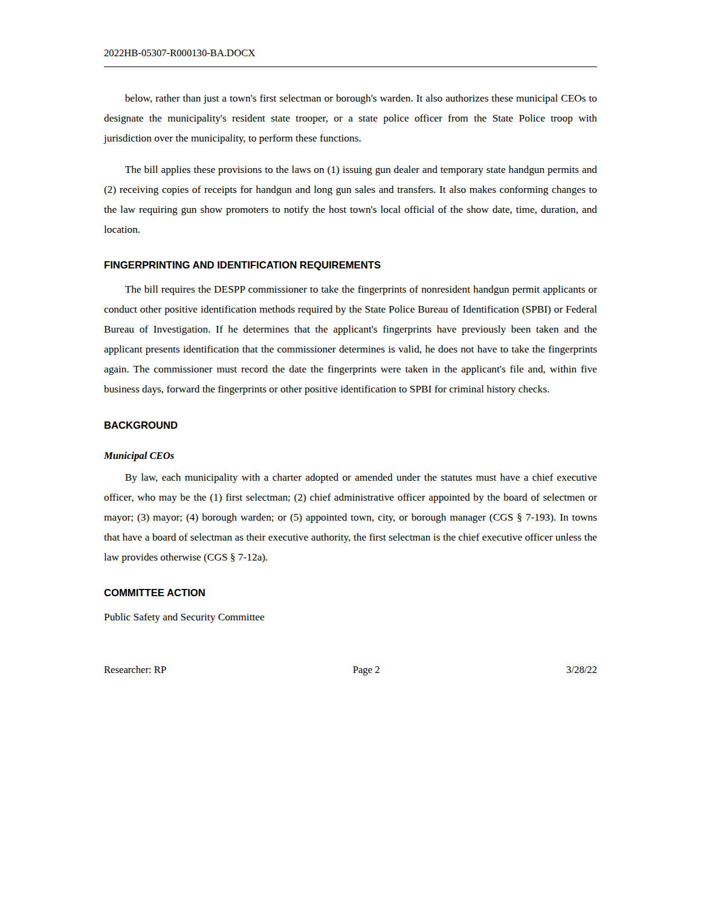2022HB-05307-R000130-BA.DOCX
below, rather than just a town's first selectman or borough's warden. It also authorizes these municipal CEOs to designate the municipality's resident state trooper, or a state police officer from the State Police troop with jurisdiction over the municipality, to perform these functions.
The bill applies these provisions to the laws on (1) issuing gun dealer and temporary state handgun permits and (2) receiving copies of receipts for handgun and long gun sales and transfers. It also makes conforming changes to the law requiring gun show promoters to notify the host town's local official of the show date, time, duration, and location.
FINGERPRINTING AND IDENTIFICATION REQUIREMENTS
The bill requires the DESPP commissioner to take the fingerprints of nonresident handgun permit applicants or conduct other positive identification methods required by the State Police Bureau of Identification (SPBI) or Federal Bureau of Investigation. If he determines that the applicant's fingerprints have previously been taken and the applicant presents identification that the commissioner determines is valid, he does not have to take the fingerprints again. The commissioner must record the date the fingerprints were taken in the applicant's file and, within five business days, forward the fingerprints or other positive identification to SPBI for criminal history checks.
BACKGROUND
Municipal CEOs
By law, each municipality with a charter adopted or amended under the statutes must have a chief executive officer, who may be the (1) first selectman; (2) chief administrative officer appointed by the board of selectmen or mayor; (3) mayor; (4) borough warden; or (5) appointed town, city, or borough manager (CGS § 7-193). In towns that have a board of selectman as their executive authority, the first selectman is the chief executive officer unless the law provides otherwise (CGS § 7-12a).
COMMITTEE ACTION
Public Safety and Security Committee
Researcher: RP Page 2 3/28/22